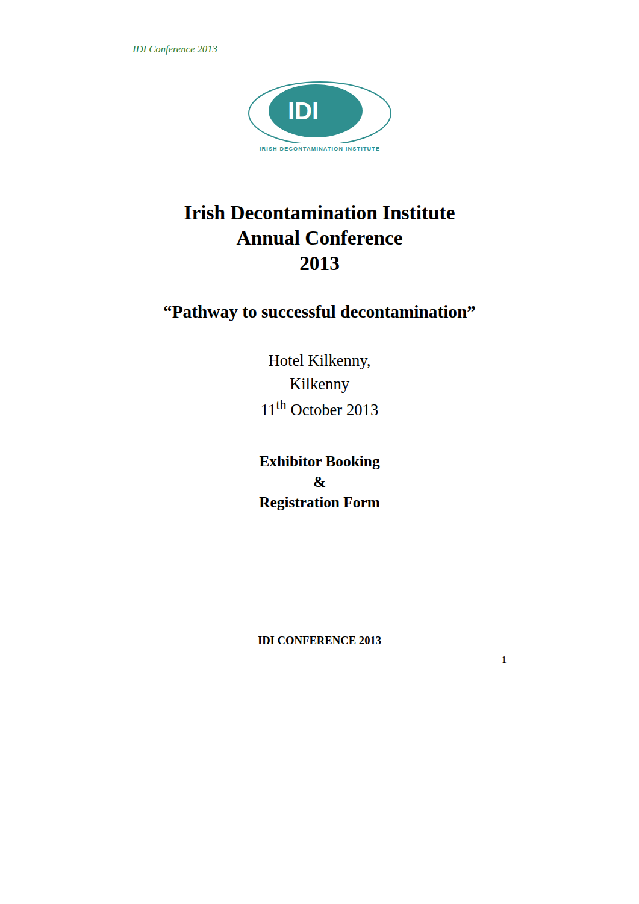IDI Conference 2013
IDI IRISH DECONTAMINATION INSTITUTE
Irish Decontamination Institute
Annual Conference
2013
“Pathway to successful decontamination”
Hotel Kilkenny,
Kilkenny
11th October 2013
Exhibitor Booking
&
Registration Form
IDI CONFERENCE 2013
1